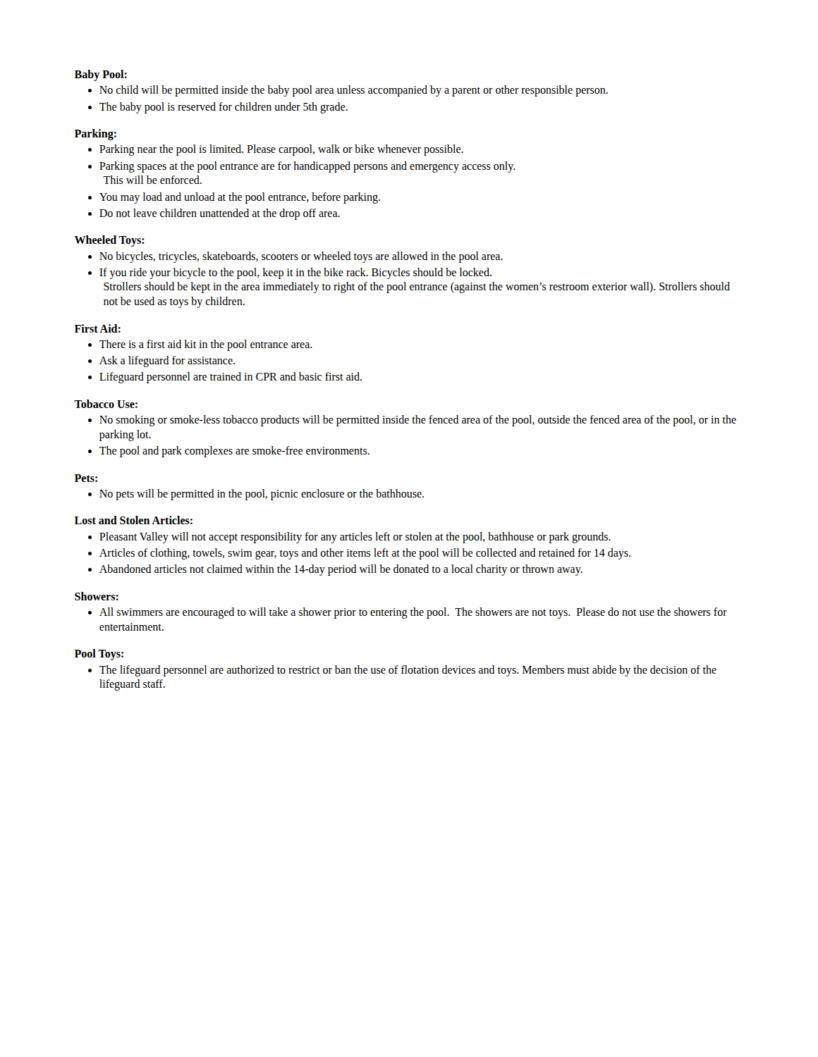Baby Pool:
No child will be permitted inside the baby pool area unless accompanied by a parent or other responsible person.
The baby pool is reserved for children under 5th grade.
Parking:
Parking near the pool is limited. Please carpool, walk or bike whenever possible.
Parking spaces at the pool entrance are for handicapped persons and emergency access only.This will be enforced.
You may load and unload at the pool entrance, before parking.
Do not leave children unattended at the drop off area.
Wheeled Toys:
No bicycles, tricycles, skateboards, scooters or wheeled toys are allowed in the pool area.
If you ride your bicycle to the pool, keep it in the bike rack. Bicycles should be locked.Strollers should be kept in the area immediately to right of the pool entrance (against the women’s restroom exterior wall). Strollers should not be used as toys by children.
First Aid:
There is a first aid kit in the pool entrance area.
Ask a lifeguard for assistance.
Lifeguard personnel are trained in CPR and basic first aid.
Tobacco Use:
No smoking or smoke-less tobacco products will be permitted inside the fenced area of the pool, outside the fenced area of the pool, or in the parking lot.
The pool and park complexes are smoke-free environments.
Pets:
No pets will be permitted in the pool, picnic enclosure or the bathhouse.
Lost and Stolen Articles:
Pleasant Valley will not accept responsibility for any articles left or stolen at the pool, bathhouse or park grounds.
Articles of clothing, towels, swim gear, toys and other items left at the pool will be collected and retained for 14 days.
Abandoned articles not claimed within the 14-day period will be donated to a local charity or thrown away.
Showers:
All swimmers are encouraged to will take a shower prior to entering the pool. The showers are not toys. Please do not use the showers for entertainment.
Pool Toys:
The lifeguard personnel are authorized to restrict or ban the use of flotation devices and toys. Members must abide by the decision of the lifeguard staff.